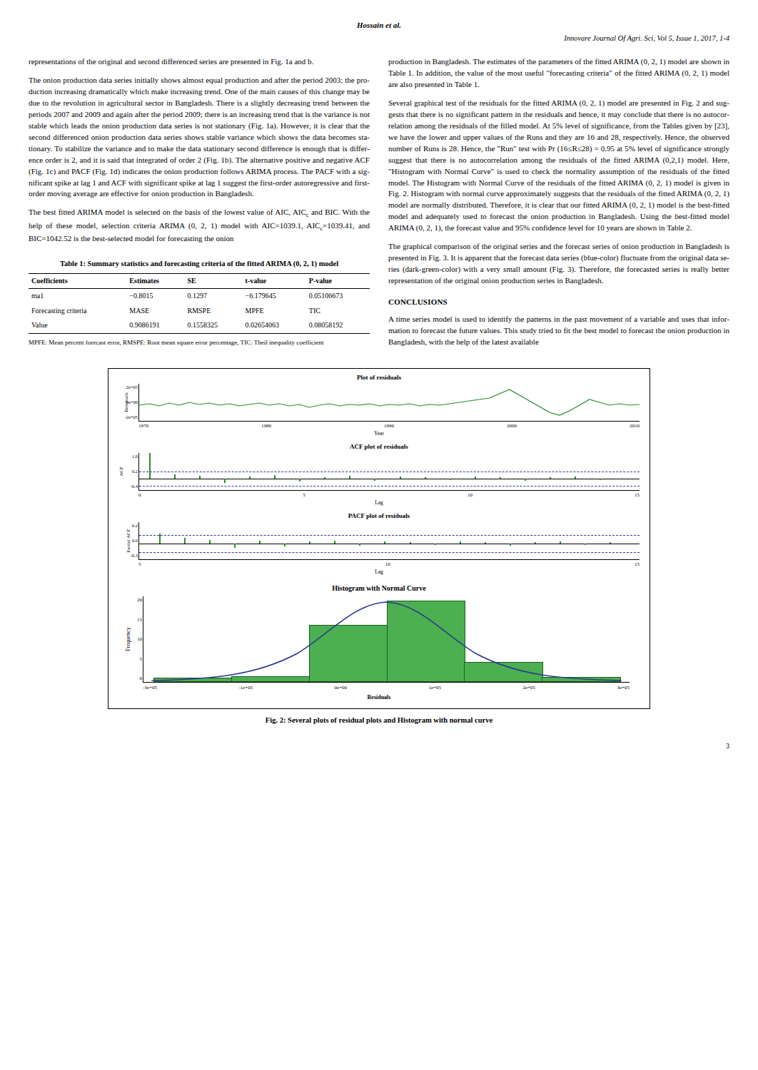Hossain et al.
Innovare Journal Of Agri. Sci, Vol 5, Issue 1, 2017, 1-4
representations of the original and second differenced series are presented in Fig. 1a and b.
The onion production data series initially shows almost equal production and after the period 2003; the production increasing dramatically which make increasing trend. One of the main causes of this change may be due to the revolution in agricultural sector in Bangladesh. There is a slightly decreasing trend between the periods 2007 and 2009 and again after the period 2009; there is an increasing trend that is the variance is not stable which leads the onion production data series is not stationary (Fig. 1a). However, it is clear that the second differenced onion production data series shows stable variance which shows the data becomes stationary. To stabilize the variance and to make the data stationary second difference is enough that is difference order is 2, and it is said that integrated of order 2 (Fig. 1b). The alternative positive and negative ACF (Fig. 1c) and PACF (Fig. 1d) indicates the onion production follows ARIMA process. The PACF with a significant spike at lag 1 and ACF with significant spike at lag 1 suggest the first-order autoregressive and first-order moving average are effective for onion production in Bangladesh.
The best fitted ARIMA model is selected on the basis of the lowest value of AIC, AICc and BIC. With the help of these model, selection criteria ARIMA (0, 2, 1) model with AIC=1039.1, AICc=1039.41, and BIC=1042.52 is the best-selected model for forecasting the onion
Table 1: Summary statistics and forecasting criteria of the fitted ARIMA (0, 2, 1) model
| Coefficients | Estimates | SE | t-value | P-value |
| --- | --- | --- | --- | --- |
| ma1 | −0.8015 | 0.1297 | −6.179645 | 0.05106673 |
| Forecasting criteria | MASE | RMSPE | MPFE | TIC |
| Value | 0.9086191 | 0.1558325 | 0.02654063 | 0.08058192 |
MPFE: Mean percent forecast error, RMSPE: Root mean square error percentage, TIC: Theil inequality coefficient
production in Bangladesh. The estimates of the parameters of the fitted ARIMA (0, 2, 1) model are shown in Table 1. In addition, the value of the most useful "forecasting criteria" of the fitted ARIMA (0, 2, 1) model are also presented in Table 1.
Several graphical test of the residuals for the fitted ARIMA (0, 2, 1) model are presented in Fig. 2 and suggests that there is no significant pattern in the residuals and hence, it may conclude that there is no autocorrelation among the residuals of the filled model. At 5% level of significance, from the Tables given by [23], we have the lower and upper values of the Runs and they are 16 and 28, respectively. Hence, the observed number of Runs is 28. Hence, the "Run" test with Pr (16≤R≤28) = 0.95 at 5% level of significance strongly suggest that there is no autocorrelation among the residuals of the fitted ARIMA (0,2,1) model. Here, "Histogram with Normal Curve" is used to check the normality assumption of the residuals of the fitted model. The Histogram with Normal Curve of the residuals of the fitted ARIMA (0, 2, 1) model is given in Fig. 2. Histogram with normal curve approximately suggests that the residuals of the fitted ARIMA (0, 2, 1) model are normally distributed. Therefore, it is clear that our fitted ARIMA (0, 2, 1) model is the best-fitted model and adequately used to forecast the onion production in Bangladesh. Using the best-fitted model ARIMA (0, 2, 1), the forecast value and 95% confidence level for 10 years are shown in Table 2.
The graphical comparison of the original series and the forecast series of onion production in Bangladesh is presented in Fig. 3. It is apparent that the forecast data series (blue-color) fluctuate from the original data series (dark-green-color) with a very small amount (Fig. 3). Therefore, the forecasted series is really better representation of the original onion production series in Bangladesh.
Conclusions
A time series model is used to identify the patterns in the past movement of a variable and uses that information to forecast the future values. This study tried to fit the best model to forecast the onion production in Bangladesh, with the help of the latest available
Plot of residuals
Residuals
2e+05 0e+00 -2e+05
19701980199020002010
Year
ACF plot of residuals
ACF
1.0 0.2 -0.4
051015
Lag
PACF plot of residuals
Partial ACF
0.2 0.0 -0.3
51015
Lag
Histogram with Normal Curve
Frequency
20 15 10 5 0
-3e+05-1e+050e+001e+052e+053e+05
Residuals
Fig. 2: Several plots of residual plots and Histogram with normal curve
3